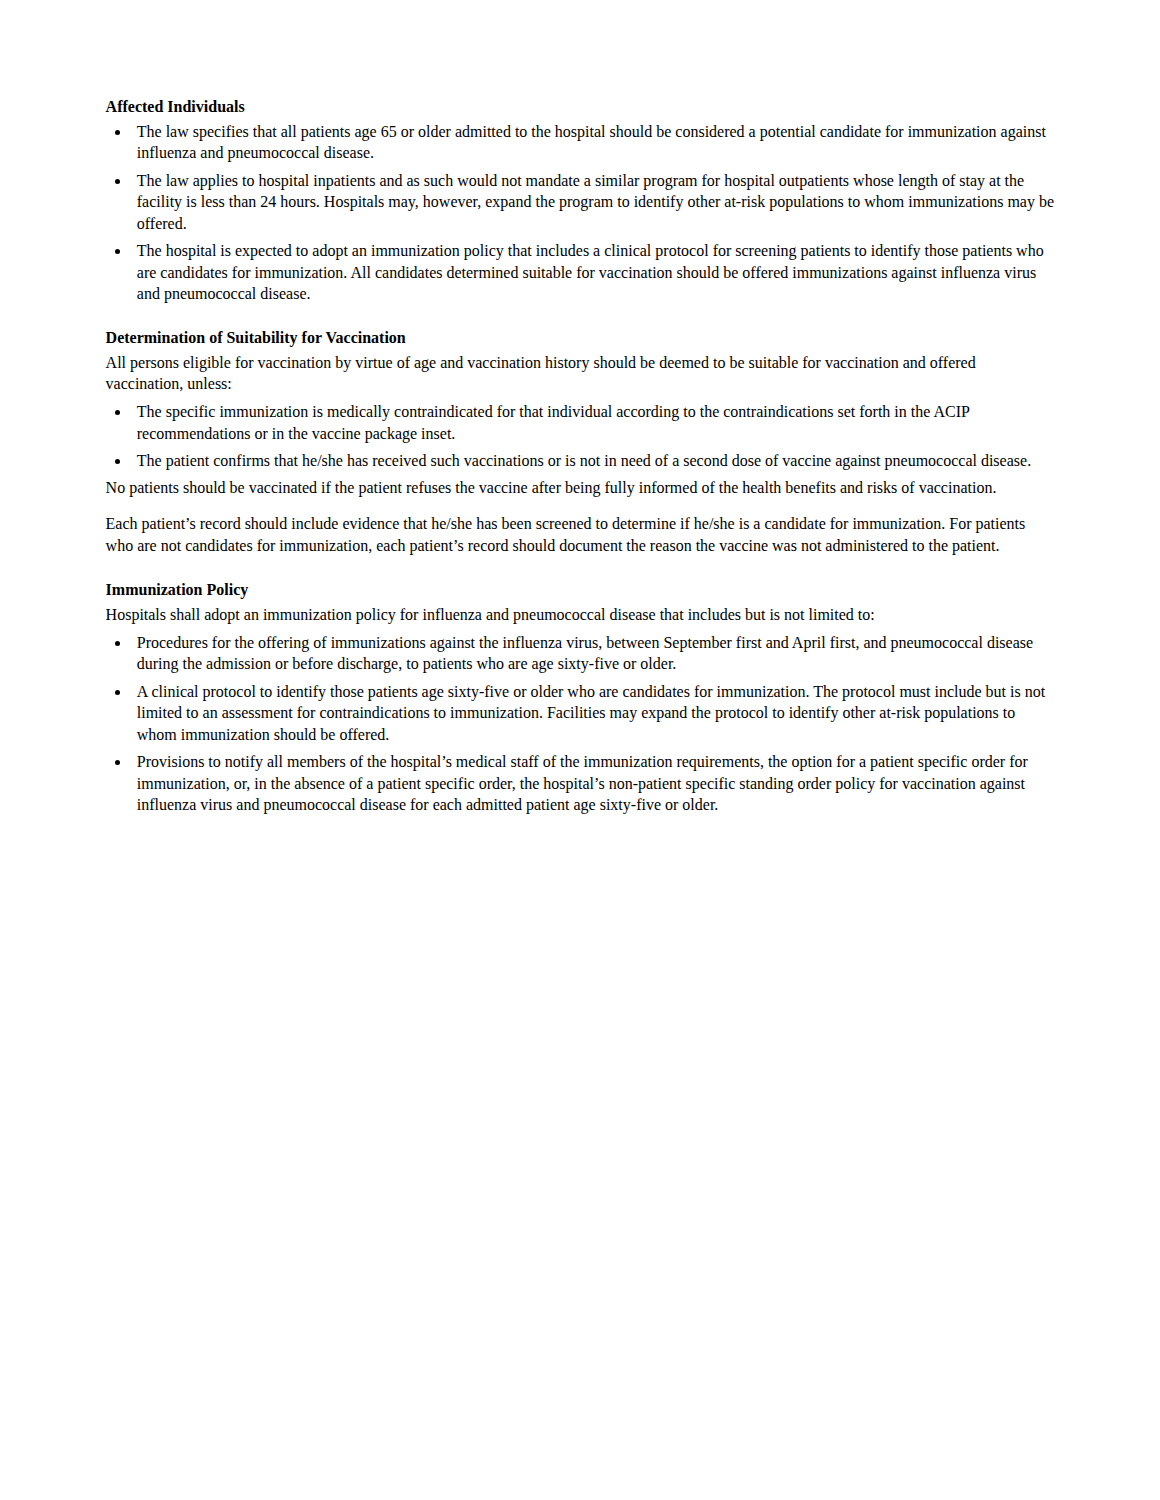Affected Individuals
The law specifies that all patients age 65 or older admitted to the hospital should be considered a potential candidate for immunization against influenza and pneumococcal disease.
The law applies to hospital inpatients and as such would not mandate a similar program for hospital outpatients whose length of stay at the facility is less than 24 hours. Hospitals may, however, expand the program to identify other at-risk populations to whom immunizations may be offered.
The hospital is expected to adopt an immunization policy that includes a clinical protocol for screening patients to identify those patients who are candidates for immunization. All candidates determined suitable for vaccination should be offered immunizations against influenza virus and pneumococcal disease.
Determination of Suitability for Vaccination
All persons eligible for vaccination by virtue of age and vaccination history should be deemed to be suitable for vaccination and offered vaccination, unless:
The specific immunization is medically contraindicated for that individual according to the contraindications set forth in the ACIP recommendations or in the vaccine package inset.
The patient confirms that he/she has received such vaccinations or is not in need of a second dose of vaccine against pneumococcal disease.
No patients should be vaccinated if the patient refuses the vaccine after being fully informed of the health benefits and risks of vaccination.
Each patient’s record should include evidence that he/she has been screened to determine if he/she is a candidate for immunization. For patients who are not candidates for immunization, each patient’s record should document the reason the vaccine was not administered to the patient.
Immunization Policy
Hospitals shall adopt an immunization policy for influenza and pneumococcal disease that includes but is not limited to:
Procedures for the offering of immunizations against the influenza virus, between September first and April first, and pneumococcal disease during the admission or before discharge, to patients who are age sixty-five or older.
A clinical protocol to identify those patients age sixty-five or older who are candidates for immunization. The protocol must include but is not limited to an assessment for contraindications to immunization. Facilities may expand the protocol to identify other at-risk populations to whom immunization should be offered.
Provisions to notify all members of the hospital’s medical staff of the immunization requirements, the option for a patient specific order for immunization, or, in the absence of a patient specific order, the hospital’s non-patient specific standing order policy for vaccination against influenza virus and pneumococcal disease for each admitted patient age sixty-five or older.